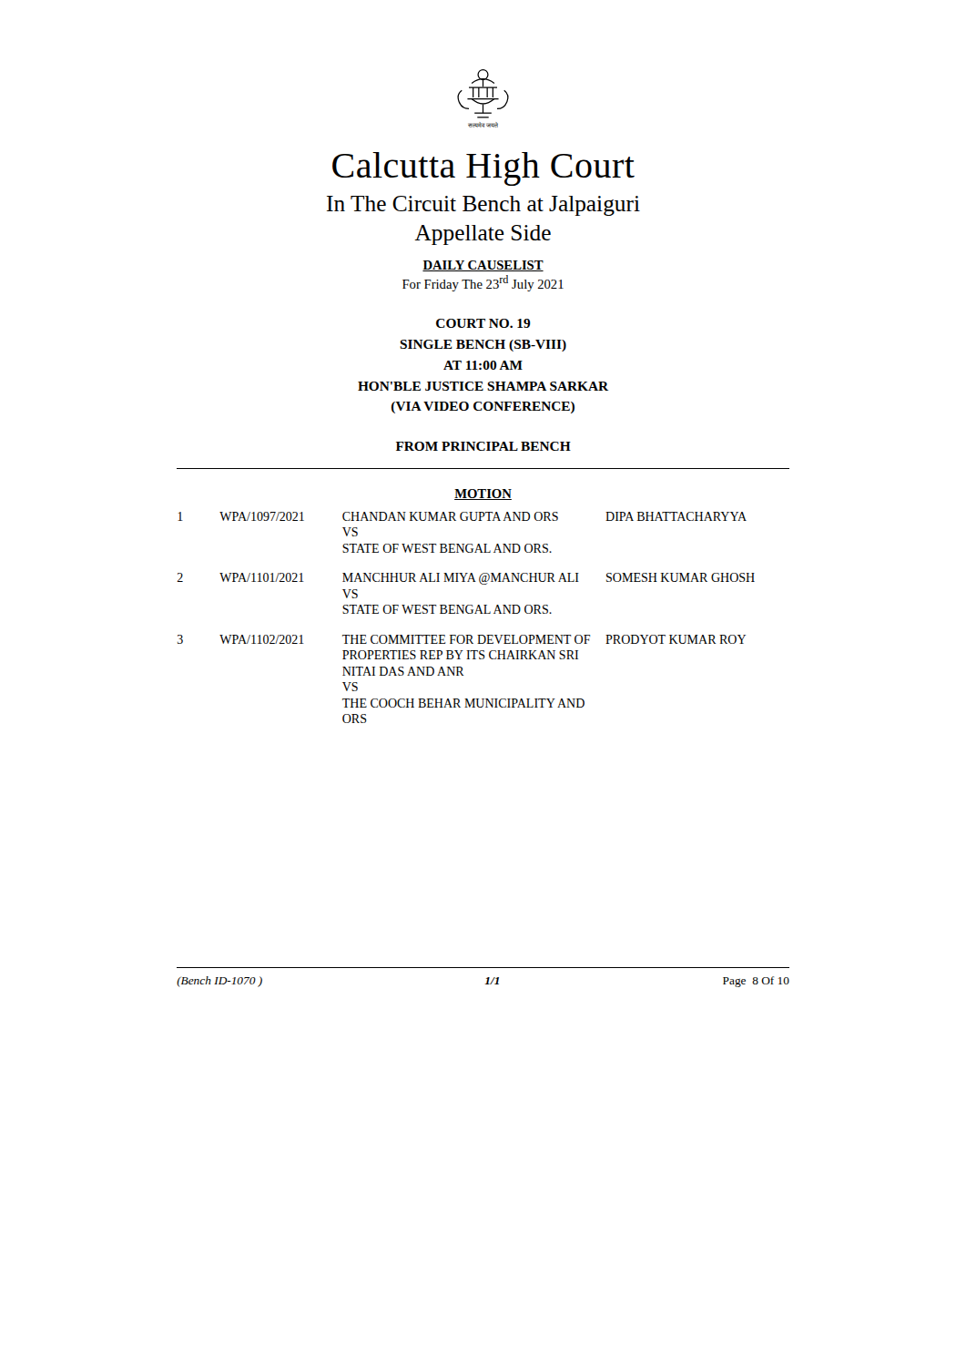Calcutta High Court
In The Circuit Bench at Jalpaiguri
Appellate Side
DAILY CAUSELIST
For Friday The 23rd July 2021
COURT NO. 19
SINGLE BENCH (SB-VIII)
AT 11:00 AM
HON'BLE JUSTICE SHAMPA SARKAR
(VIA VIDEO CONFERENCE)
FROM PRINCIPAL BENCH
MOTION
| 1 | WPA/1097/2021 | CHANDAN KUMAR GUPTA AND ORS VS STATE OF WEST BENGAL AND ORS. | DIPA BHATTACHARYYA |
| 2 | WPA/1101/2021 | MANCHHUR ALI MIYA @MANCHUR ALI VS STATE OF WEST BENGAL AND ORS. | SOMESH KUMAR GHOSH |
| 3 | WPA/1102/2021 | THE COMMITTEE FOR DEVELOPMENT OF PROPERTIES REP BY ITS CHAIRKAN SRI NITAI DAS AND ANR VS THE COOCH BEHAR MUNICIPALITY AND ORS | PRODYOT KUMAR ROY |
(Bench ID-1070 )
1/1
Page 8 Of 10